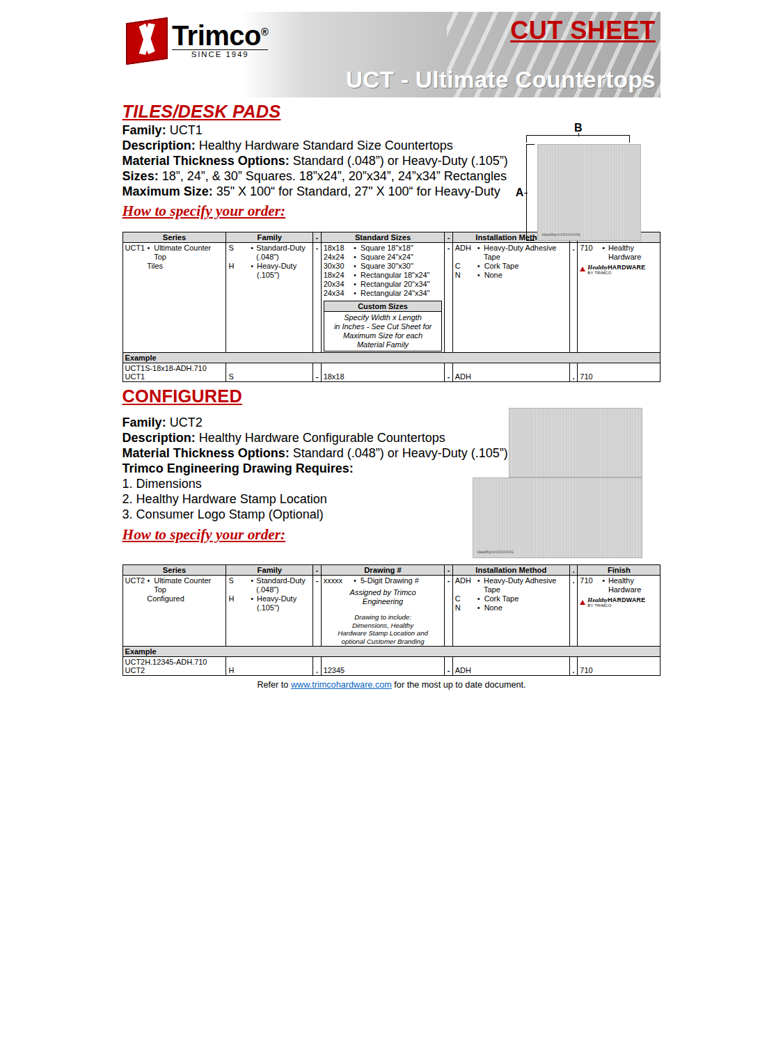Trimco®
SINCE 1949
CUT SHEET
UCT - Ultimate Countertops
B
A
Healthy HARDWARE
TILES/DESK PADS
Family: UCT1
Description: Healthy Hardware Standard Size Countertops
Material Thickness Options: Standard (.048”) or Heavy-Duty (.105”)
Sizes: 18”, 24”, & 30” Squares. 18”x24”, 20”x34”, 24”x34” Rectangles
Maximum Size: 35" X 100“ for Standard, 27" X 100“ for Heavy-Duty
How to specify your order:
| Series | Family | - | Standard Sizes | - | Installation Method | . | Finish |
| --- | --- | --- | --- | --- | --- | --- | --- |
| UCT1 • Ultimate Counter Top Tiles | S • Standard-Duty (.048") H • Heavy-Duty (.105") | - | 18x18 • Square 18"x18" 24x24 • Square 24"x24" 30x30 • Square 30"x30" 18x24 • Rectangular 18"x24" 20x34 • Rectangular 20"x34" 24x34 • Rectangular 24"x34" Custom Sizes Specify Width x Length in Inches - See Cut Sheet for Maximum Size for each Material Family | - | ADH • Heavy-Duty Adhesive Tape C • Cork Tape N • None | . | 710 • Healthy Hardware Healthy HARDWARE BY TRIMCO |
| Example |
| UCT1S-18x18-ADH.710 UCT1 | S | - | 18x18 | - | ADH | . | 710 |
CONFIGURED
Healthy HARDWARE
Family: UCT2
Description: Healthy Hardware Configurable Countertops
Material Thickness Options: Standard (.048”) or Heavy-Duty (.105”)
Trimco Engineering Drawing Requires:
1. Dimensions
2. Healthy Hardware Stamp Location
3. Consumer Logo Stamp (Optional)
How to specify your order:
| Series | Family | - | Drawing # | - | Installation Method | . | Finish |
| --- | --- | --- | --- | --- | --- | --- | --- |
| UCT2 • Ultimate Counter Top Configured | S • Standard-Duty (.048") H • Heavy-Duty (.105") | - | xxxxx • 5-Digit Drawing # Assigned by Trimco Engineering Drawing to include: Dimensions, Healthy Hardware Stamp Location and optional Customer Branding | - | ADH • Heavy-Duty Adhesive Tape C • Cork Tape N • None | . | 710 • Healthy Hardware Healthy HARDWARE BY TRIMCO |
| Example |
| UCT2H.12345-ADH.710 UCT2 | H | . | 12345 | - | ADH | . | 710 |
Refer to www.trimcohardware.com for the most up to date document.